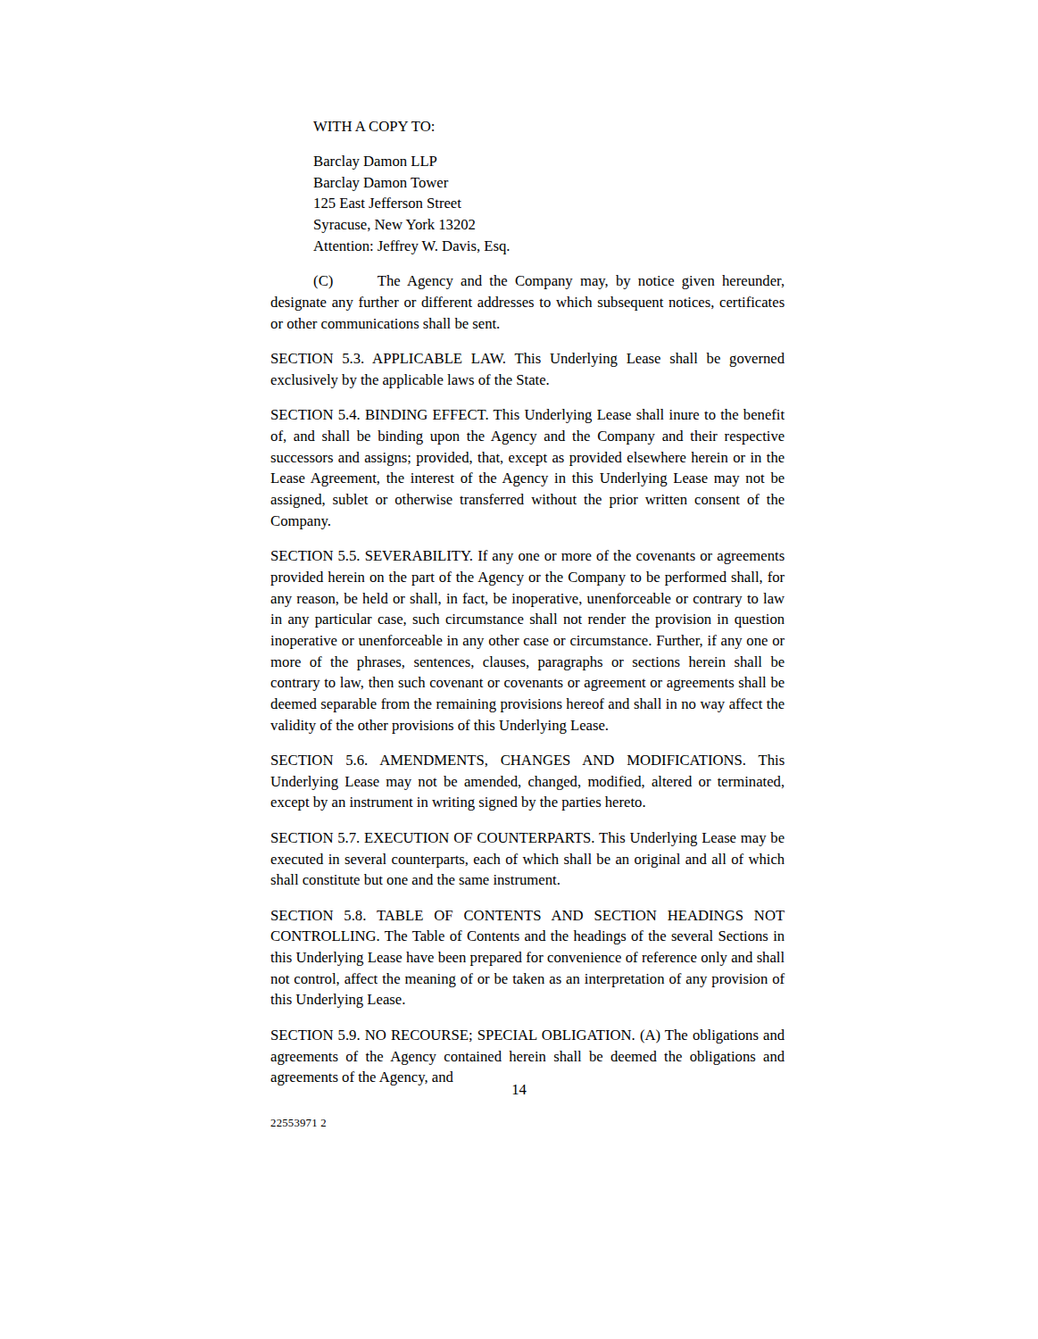WITH A COPY TO:
Barclay Damon LLP Barclay Damon Tower 125 East Jefferson Street Syracuse, New York 13202 Attention: Jeffrey W. Davis, Esq.
(C) The Agency and the Company may, by notice given hereunder, designate any further or different addresses to which subsequent notices, certificates or other communications shall be sent.
SECTION 5.3. APPLICABLE LAW. This Underlying Lease shall be governed exclusively by the applicable laws of the State.
SECTION 5.4. BINDING EFFECT. This Underlying Lease shall inure to the benefit of, and shall be binding upon the Agency and the Company and their respective successors and assigns; provided, that, except as provided elsewhere herein or in the Lease Agreement, the interest of the Agency in this Underlying Lease may not be assigned, sublet or otherwise transferred without the prior written consent of the Company.
SECTION 5.5. SEVERABILITY. If any one or more of the covenants or agreements provided herein on the part of the Agency or the Company to be performed shall, for any reason, be held or shall, in fact, be inoperative, unenforceable or contrary to law in any particular case, such circumstance shall not render the provision in question inoperative or unenforceable in any other case or circumstance. Further, if any one or more of the phrases, sentences, clauses, paragraphs or sections herein shall be contrary to law, then such covenant or covenants or agreement or agreements shall be deemed separable from the remaining provisions hereof and shall in no way affect the validity of the other provisions of this Underlying Lease.
SECTION 5.6. AMENDMENTS, CHANGES AND MODIFICATIONS. This Underlying Lease may not be amended, changed, modified, altered or terminated, except by an instrument in writing signed by the parties hereto.
SECTION 5.7. EXECUTION OF COUNTERPARTS. This Underlying Lease may be executed in several counterparts, each of which shall be an original and all of which shall constitute but one and the same instrument.
SECTION 5.8. TABLE OF CONTENTS AND SECTION HEADINGS NOT CONTROLLING. The Table of Contents and the headings of the several Sections in this Underlying Lease have been prepared for convenience of reference only and shall not control, affect the meaning of or be taken as an interpretation of any provision of this Underlying Lease.
SECTION 5.9. NO RECOURSE; SPECIAL OBLIGATION. (A) The obligations and agreements of the Agency contained herein shall be deemed the obligations and agreements of the Agency, and
14
22553971 2